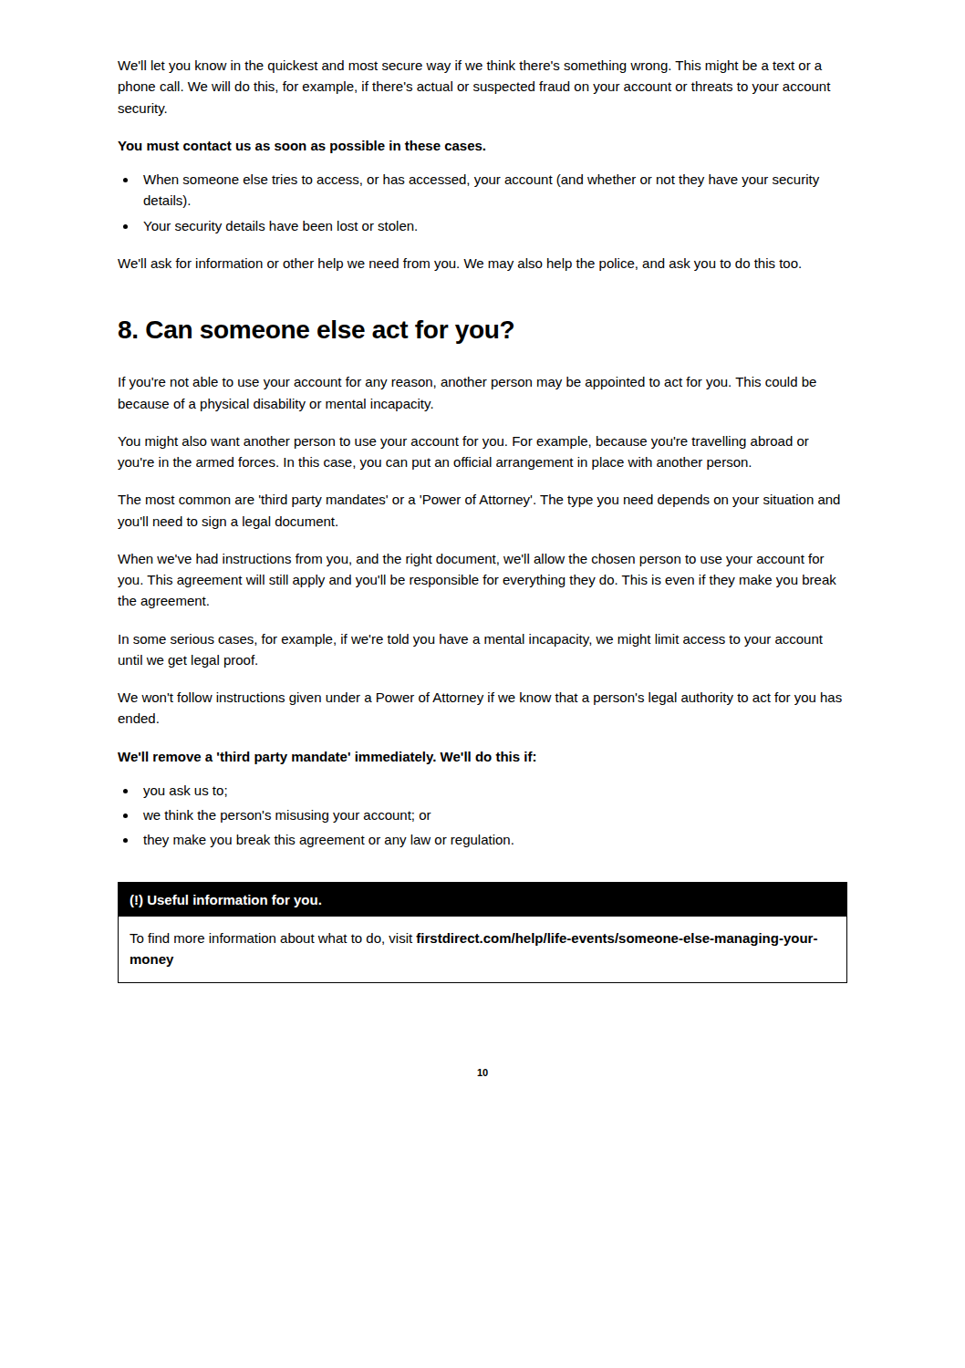We'll let you know in the quickest and most secure way if we think there's something wrong. This might be a text or a phone call. We will do this, for example, if there's actual or suspected fraud on your account or threats to your account security.
You must contact us as soon as possible in these cases.
When someone else tries to access, or has accessed, your account (and whether or not they have your security details).
Your security details have been lost or stolen.
We'll ask for information or other help we need from you. We may also help the police, and ask you to do this too.
8. Can someone else act for you?
If you're not able to use your account for any reason, another person may be appointed to act for you. This could be because of a physical disability or mental incapacity.
You might also want another person to use your account for you. For example, because you're travelling abroad or you're in the armed forces. In this case, you can put an official arrangement in place with another person.
The most common are 'third party mandates' or a 'Power of Attorney'. The type you need depends on your situation and you'll need to sign a legal document.
When we've had instructions from you, and the right document, we'll allow the chosen person to use your account for you. This agreement will still apply and you'll be responsible for everything they do. This is even if they make you break the agreement.
In some serious cases, for example, if we're told you have a mental incapacity, we might limit access to your account until we get legal proof.
We won't follow instructions given under a Power of Attorney if we know that a person's legal authority to act for you has ended.
We'll remove a 'third party mandate' immediately. We'll do this if:
you ask us to;
we think the person's misusing your account; or
they make you break this agreement or any law or regulation.
(!) Useful information for you.
To find more information about what to do, visit firstdirect.com/help/life-events/someone-else-managing-your-money
10